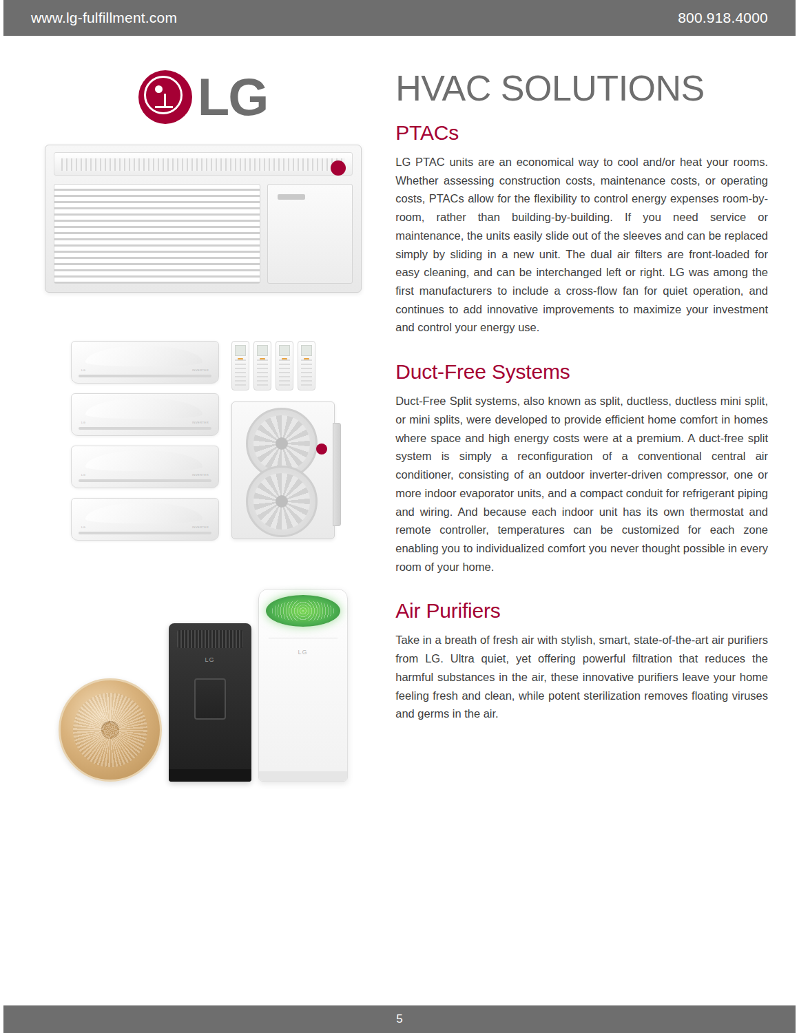www.lg-fulfillment.com 800.918.4000
LG
LG
INVERTER
LG
INVERTER
LG
INVERTER
LG
INVERTER
LG
LG
HVAC SOLUTIONS
PTACs
LG PTAC units are an economical way to cool and/or heat your rooms. Whether assessing construction costs, maintenance costs, or operating costs, PTACs allow for the flexibility to control energy expenses room-by-room, rather than building-by-building. If you need service or maintenance, the units easily slide out of the sleeves and can be replaced simply by sliding in a new unit. The dual air filters are front-loaded for easy cleaning, and can be interchanged left or right. LG was among the first manufacturers to include a cross-flow fan for quiet operation, and continues to add innovative improvements to maximize your investment and control your energy use.
Duct-Free Systems
Duct-Free Split systems, also known as split, ductless, ductless mini split, or mini splits, were developed to provide efficient home comfort in homes where space and high energy costs were at a premium. A duct-free split system is simply a reconfiguration of a conventional central air conditioner, consisting of an outdoor inverter-driven compressor, one or more indoor evaporator units, and a compact conduit for refrigerant piping and wiring. And because each indoor unit has its own thermostat and remote controller, temperatures can be customized for each zone enabling you to individualized comfort you never thought possible in every room of your home.
Air Purifiers
Take in a breath of fresh air with stylish, smart, state-of-the-art air purifiers from LG. Ultra quiet, yet offering powerful filtration that reduces the harmful substances in the air, these innovative purifiers leave your home feeling fresh and clean, while potent sterilization removes floating viruses and germs in the air.
5